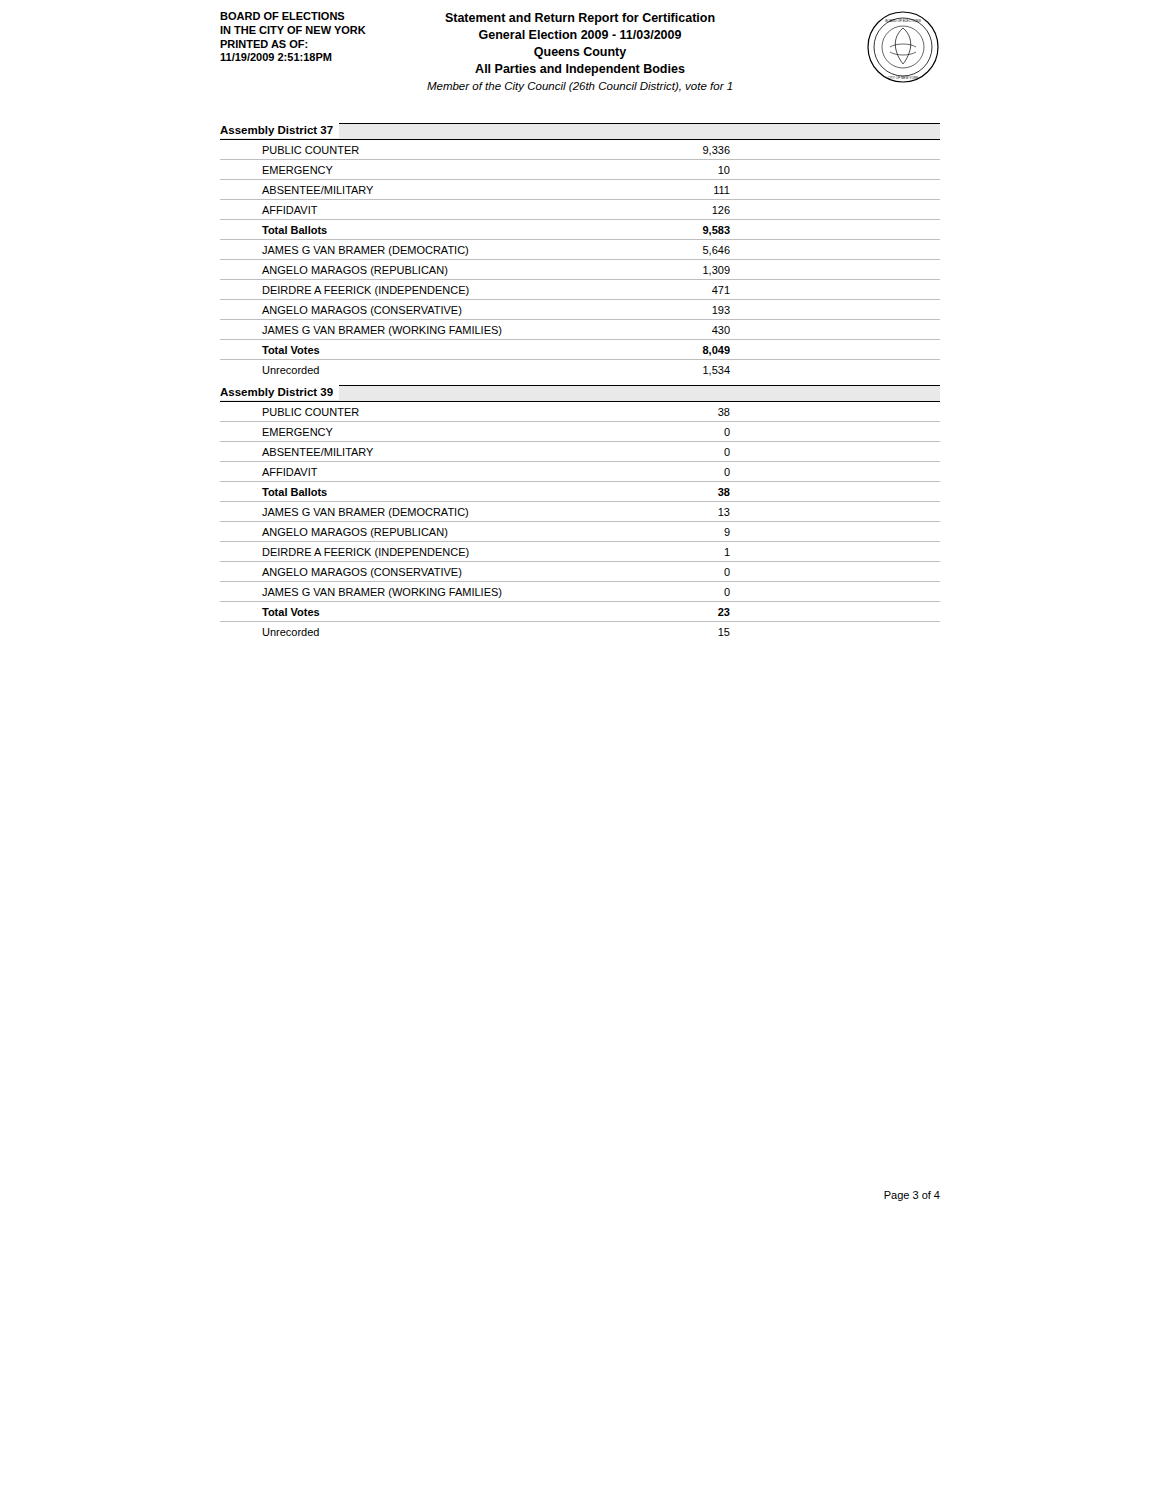BOARD OF ELECTIONS
IN THE CITY OF NEW YORK
PRINTED AS OF:
11/19/2009 2:51:18PM
Statement and Return Report for Certification
General Election 2009 - 11/03/2009
Queens County
All Parties and Independent Bodies
Member of the City Council (26th Council District), vote for 1
BOARD OF ELECTIONS CITY OF NEW YORK
Assembly District 37
| PUBLIC COUNTER | 9,336 |
| EMERGENCY | 10 |
| ABSENTEE/MILITARY | 111 |
| AFFIDAVIT | 126 |
| Total Ballots | 9,583 |
| JAMES G VAN BRAMER (DEMOCRATIC) | 5,646 |
| ANGELO MARAGOS (REPUBLICAN) | 1,309 |
| DEIRDRE A FEERICK (INDEPENDENCE) | 471 |
| ANGELO MARAGOS (CONSERVATIVE) | 193 |
| JAMES G VAN BRAMER (WORKING FAMILIES) | 430 |
| Total Votes | 8,049 |
| Unrecorded | 1,534 |
Assembly District 39
| PUBLIC COUNTER | 38 |
| EMERGENCY | 0 |
| ABSENTEE/MILITARY | 0 |
| AFFIDAVIT | 0 |
| Total Ballots | 38 |
| JAMES G VAN BRAMER (DEMOCRATIC) | 13 |
| ANGELO MARAGOS (REPUBLICAN) | 9 |
| DEIRDRE A FEERICK (INDEPENDENCE) | 1 |
| ANGELO MARAGOS (CONSERVATIVE) | 0 |
| JAMES G VAN BRAMER (WORKING FAMILIES) | 0 |
| Total Votes | 23 |
| Unrecorded | 15 |
Page 3 of 4